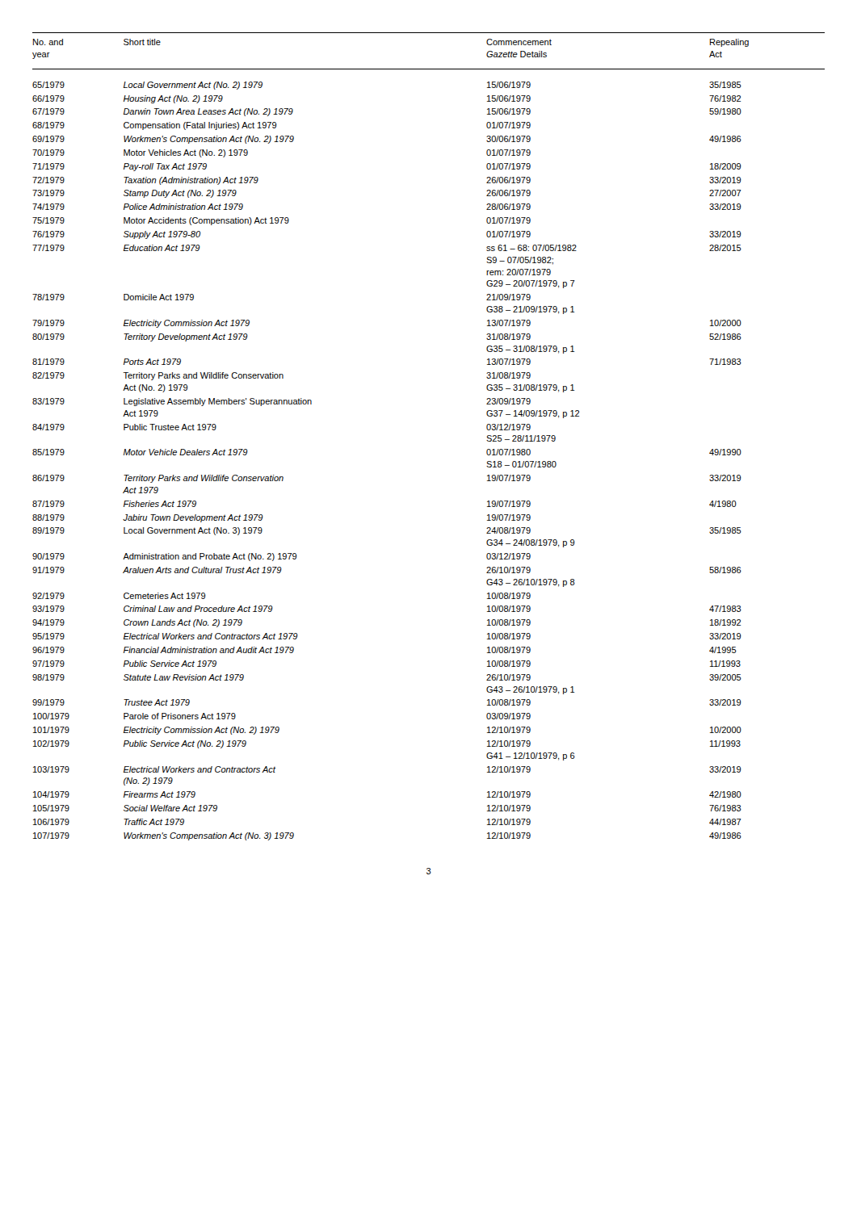| No. and year | Short title | Commencement Gazette Details | Repealing Act |
| --- | --- | --- | --- |
| 65/1979 | Local Government Act (No. 2) 1979 | 15/06/1979 | 35/1985 |
| 66/1979 | Housing Act (No. 2) 1979 | 15/06/1979 | 76/1982 |
| 67/1979 | Darwin Town Area Leases Act (No. 2) 1979 | 15/06/1979 | 59/1980 |
| 68/1979 | Compensation (Fatal Injuries) Act 1979 | 01/07/1979 | |
| 69/1979 | Workmen's Compensation Act (No. 2) 1979 | 30/06/1979 | 49/1986 |
| 70/1979 | Motor Vehicles Act (No. 2) 1979 | 01/07/1979 | |
| 71/1979 | Pay-roll Tax Act 1979 | 01/07/1979 | 18/2009 |
| 72/1979 | Taxation (Administration) Act 1979 | 26/06/1979 | 33/2019 |
| 73/1979 | Stamp Duty Act (No. 2) 1979 | 26/06/1979 | 27/2007 |
| 74/1979 | Police Administration Act 1979 | 28/06/1979 | 33/2019 |
| 75/1979 | Motor Accidents (Compensation) Act 1979 | 01/07/1979 | |
| 76/1979 | Supply Act 1979-80 | 01/07/1979 | 33/2019 |
| 77/1979 | Education Act 1979 | ss 61 – 68: 07/05/1982 S9 – 07/05/1982; rem: 20/07/1979 G29 – 20/07/1979, p 7 | 28/2015 |
| 78/1979 | Domicile Act 1979 | 21/09/1979 G38 – 21/09/1979, p 1 | |
| 79/1979 | Electricity Commission Act 1979 | 13/07/1979 | 10/2000 |
| 80/1979 | Territory Development Act 1979 | 31/08/1979 G35 – 31/08/1979, p 1 | 52/1986 |
| 81/1979 | Ports Act 1979 | 13/07/1979 | 71/1983 |
| 82/1979 | Territory Parks and Wildlife Conservation Act (No. 2) 1979 | 31/08/1979 G35 – 31/08/1979, p 1 | |
| 83/1979 | Legislative Assembly Members' Superannuation Act 1979 | 23/09/1979 G37 – 14/09/1979, p 12 | |
| 84/1979 | Public Trustee Act 1979 | 03/12/1979 S25 – 28/11/1979 | |
| 85/1979 | Motor Vehicle Dealers Act 1979 | 01/07/1980 S18 – 01/07/1980 | 49/1990 |
| 86/1979 | Territory Parks and Wildlife Conservation Act 1979 | 19/07/1979 | 33/2019 |
| 87/1979 | Fisheries Act 1979 | 19/07/1979 | 4/1980 |
| 88/1979 | Jabiru Town Development Act 1979 | 19/07/1979 | |
| 89/1979 | Local Government Act (No. 3) 1979 | 24/08/1979 G34 – 24/08/1979, p 9 | 35/1985 |
| 90/1979 | Administration and Probate Act (No. 2) 1979 | 03/12/1979 | |
| 91/1979 | Araluen Arts and Cultural Trust Act 1979 | 26/10/1979 G43 – 26/10/1979, p 8 | 58/1986 |
| 92/1979 | Cemeteries Act 1979 | 10/08/1979 | |
| 93/1979 | Criminal Law and Procedure Act 1979 | 10/08/1979 | 47/1983 |
| 94/1979 | Crown Lands Act (No. 2) 1979 | 10/08/1979 | 18/1992 |
| 95/1979 | Electrical Workers and Contractors Act 1979 | 10/08/1979 | 33/2019 |
| 96/1979 | Financial Administration and Audit Act 1979 | 10/08/1979 | 4/1995 |
| 97/1979 | Public Service Act 1979 | 10/08/1979 | 11/1993 |
| 98/1979 | Statute Law Revision Act 1979 | 26/10/1979 G43 – 26/10/1979, p 1 | 39/2005 |
| 99/1979 | Trustee Act 1979 | 10/08/1979 | 33/2019 |
| 100/1979 | Parole of Prisoners Act 1979 | 03/09/1979 | |
| 101/1979 | Electricity Commission Act (No. 2) 1979 | 12/10/1979 | 10/2000 |
| 102/1979 | Public Service Act (No. 2) 1979 | 12/10/1979 G41 – 12/10/1979, p 6 | 11/1993 |
| 103/1979 | Electrical Workers and Contractors Act (No. 2) 1979 | 12/10/1979 | 33/2019 |
| 104/1979 | Firearms Act 1979 | 12/10/1979 | 42/1980 |
| 105/1979 | Social Welfare Act 1979 | 12/10/1979 | 76/1983 |
| 106/1979 | Traffic Act 1979 | 12/10/1979 | 44/1987 |
| 107/1979 | Workmen's Compensation Act (No. 3) 1979 | 12/10/1979 | 49/1986 |
3